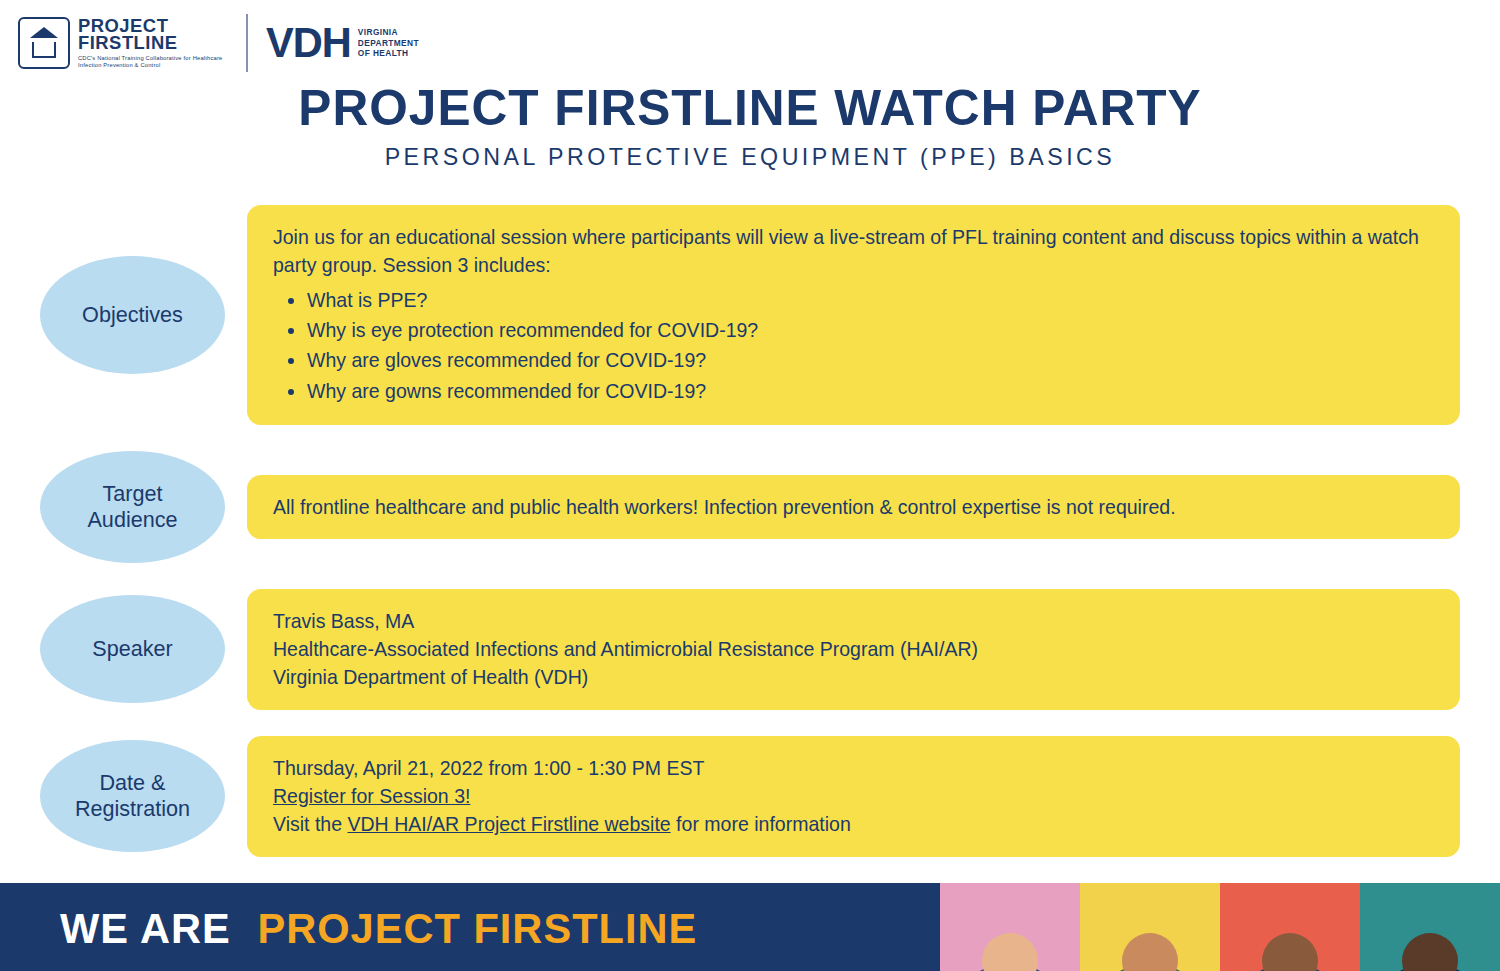PROJECT FIRSTLINE CDC's National Training Collaborative for Healthcare Infection Prevention & Control
VDH Virginia
Department
of Health
PROJECT FIRSTLINE WATCH PARTY
PERSONAL PROTECTIVE EQUIPMENT (PPE) BASICS
Objectives
Join us for an educational session where participants will view a live-stream of PFL training content and discuss topics within a watch party group. Session 3 includes:
What is PPE?
Why is eye protection recommended for COVID-19?
Why are gloves recommended for COVID-19?
Why are gowns recommended for COVID-19?
Target
Audience
All frontline healthcare and public health workers! Infection prevention & control expertise is not required.
Speaker
Travis Bass, MA Healthcare-Associated Infections and Antimicrobial Resistance Program (HAI/AR) Virginia Department of Health (VDH)
Date &
Registration
Thursday, April 21, 2022 from 1:00 - 1:30 PM EST Register for Session 3! Visit the VDH HAI/AR Project Firstline website for more information
WE ARE PROJECT FIRSTLINE